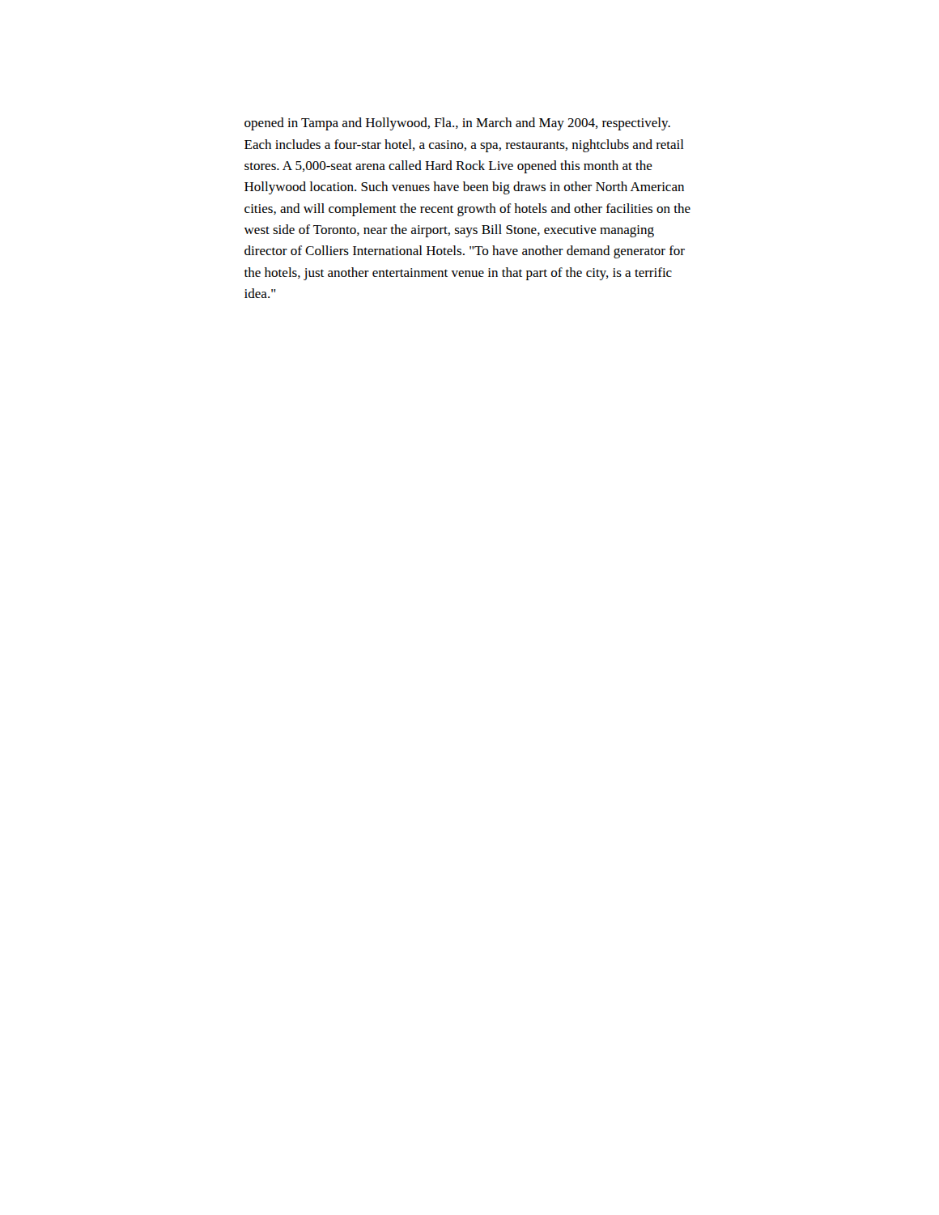opened in Tampa and Hollywood, Fla., in March and May 2004, respectively. Each includes a four-star hotel, a casino, a spa, restaurants, nightclubs and retail stores. A 5,000-seat arena called Hard Rock Live opened this month at the Hollywood location. Such venues have been big draws in other North American cities, and will complement the recent growth of hotels and other facilities on the west side of Toronto, near the airport, says Bill Stone, executive managing director of Colliers International Hotels. "To have another demand generator for the hotels, just another entertainment venue in that part of the city, is a terrific idea."